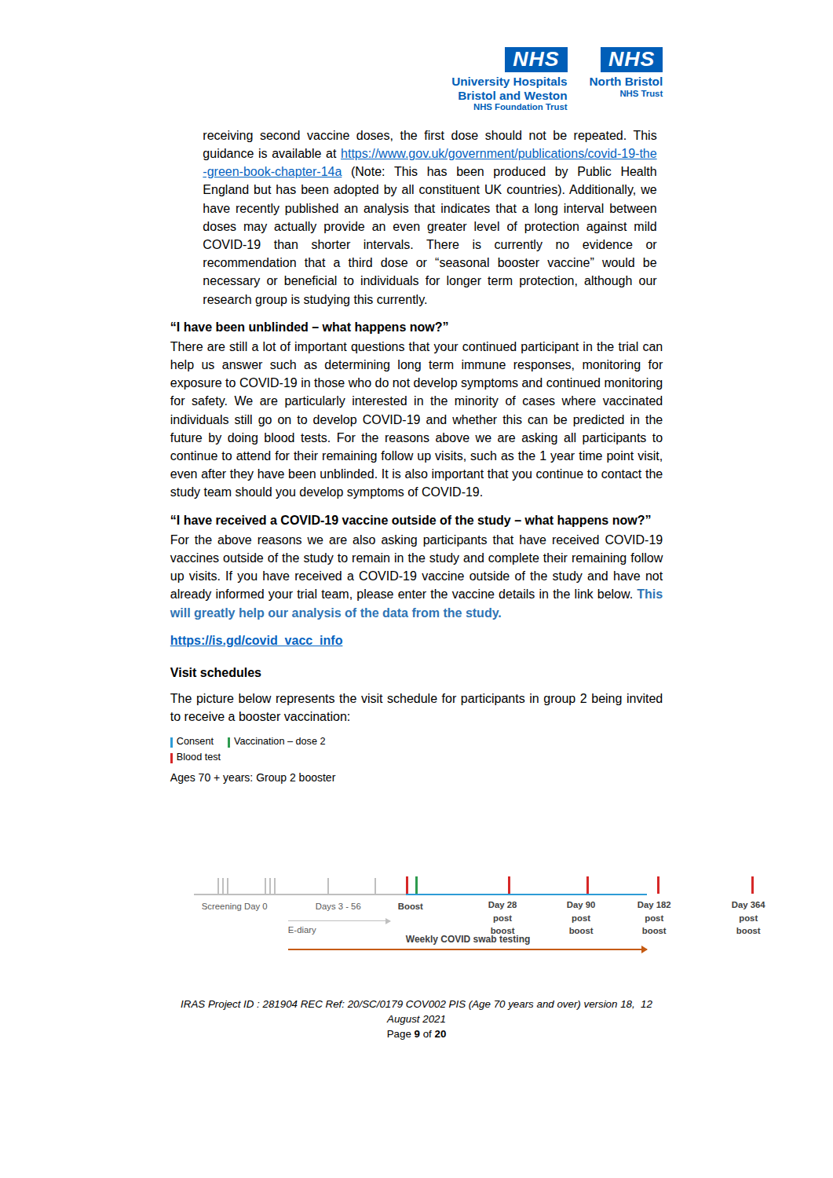NHS
University Hospitals
Bristol and Weston
NHS Foundation Trust
NHS
North Bristol
NHS Trust
receiving second vaccine doses, the first dose should not be repeated. This guidance is available at https://www.gov.uk/government/publications/covid-19-the-green-book-chapter-14a (Note: This has been produced by Public Health England but has been adopted by all constituent UK countries). Additionally, we have recently published an analysis that indicates that a long interval between doses may actually provide an even greater level of protection against mild COVID-19 than shorter intervals. There is currently no evidence or recommendation that a third dose or “seasonal booster vaccine” would be necessary or beneficial to individuals for longer term protection, although our research group is studying this currently.
“I have been unblinded – what happens now?”
There are still a lot of important questions that your continued participant in the trial can help us answer such as determining long term immune responses, monitoring for exposure to COVID-19 in those who do not develop symptoms and continued monitoring for safety. We are particularly interested in the minority of cases where vaccinated individuals still go on to develop COVID-19 and whether this can be predicted in the future by doing blood tests. For the reasons above we are asking all participants to continue to attend for their remaining follow up visits, such as the 1 year time point visit, even after they have been unblinded. It is also important that you continue to contact the study team should you develop symptoms of COVID-19.
“I have received a COVID-19 vaccine outside of the study – what happens now?”
For the above reasons we are also asking participants that have received COVID-19 vaccines outside of the study to remain in the study and complete their remaining follow up visits. If you have received a COVID-19 vaccine outside of the study and have not already informed your trial team, please enter the vaccine details in the link below. This will greatly help our analysis of the data from the study.
https://is.gd/covid_vacc_info
Visit schedules
The picture below represents the visit schedule for participants in group 2 being invited to receive a booster vaccination:
Consent
Vaccination – dose 2
Blood test
Ages 70 + years: Group 2 booster
Screening Day 0
Days 3 - 56
Boost
Day 28
post
boost
Day 90
post
boost
Day 182
post
boost
Day 364
post
boost
E-diary
Weekly COVID swab testing
IRAS Project ID : 281904 REC Ref: 20/SC/0179 COV002 PIS (Age 70 years and over) version 18, 12 August 2021
Page 9 of 20